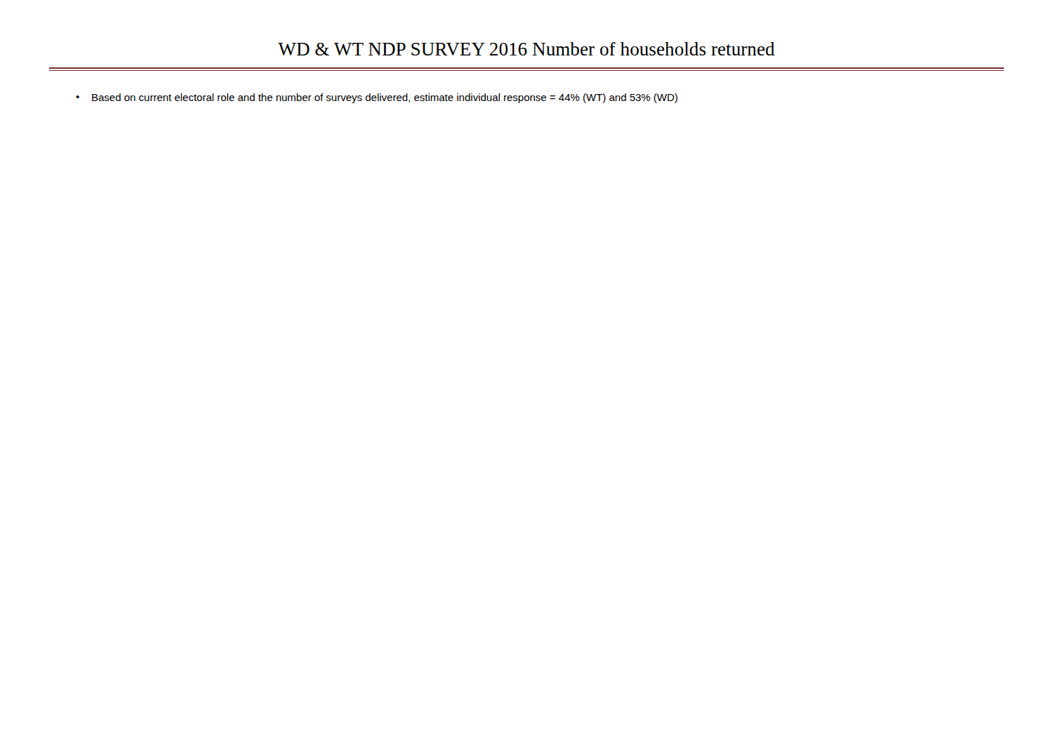WD & WT NDP SURVEY 2016 Number of households returned
Based on current electoral role and the number of surveys delivered, estimate individual response = 44% (WT) and 53% (WD)